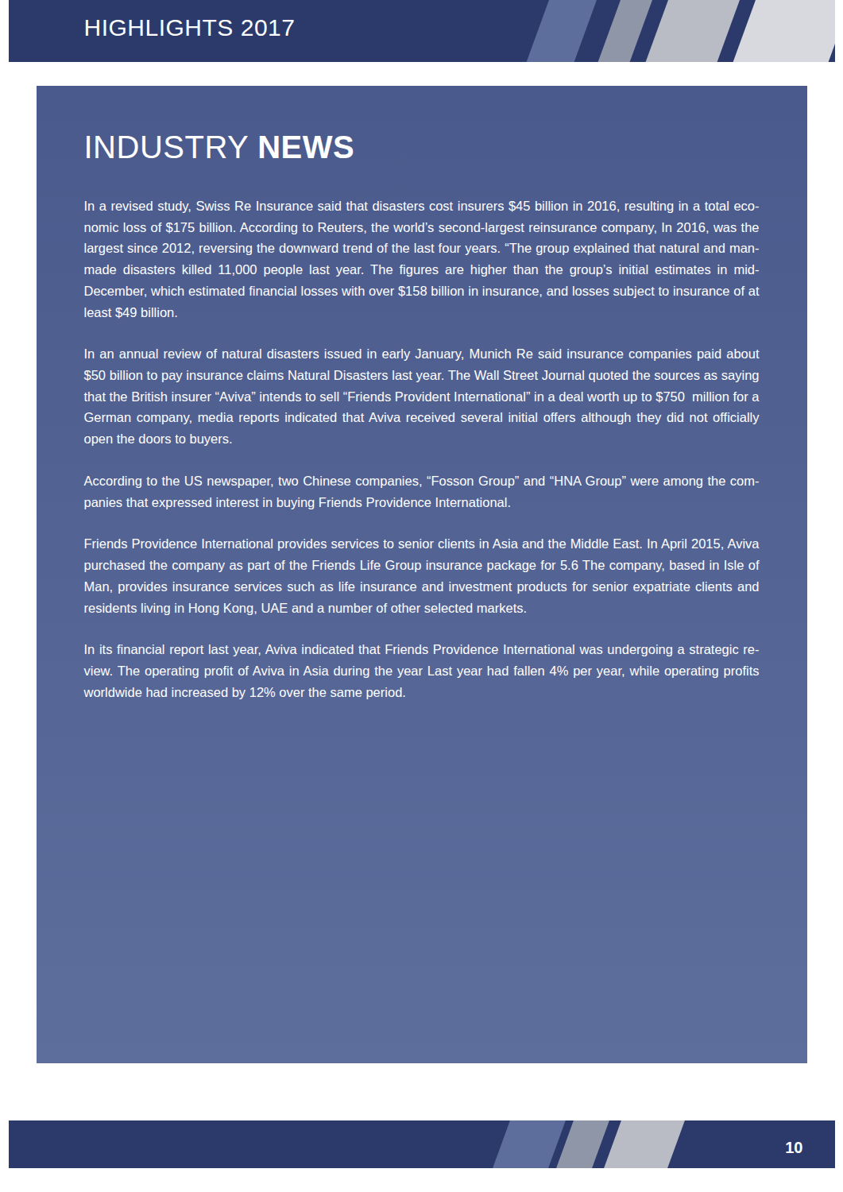HIGHLIGHTS 2017
INDUSTRY NEWS
In a revised study, Swiss Re Insurance said that disasters cost insurers $45 billion in 2016, resulting in a total economic loss of $175 billion. According to Reuters, the world’s second-largest reinsurance company, In 2016, was the largest since 2012, reversing the downward trend of the last four years. “The group explained that natural and man-made disasters killed 11,000 people last year. The figures are higher than the group’s initial estimates in mid-December, which estimated financial losses with over $158 billion in insurance, and losses subject to insurance of at least $49 billion.
In an annual review of natural disasters issued in early January, Munich Re said insurance companies paid about $50 billion to pay insurance claims Natural Disasters last year. The Wall Street Journal quoted the sources as saying that the British insurer “Aviva” intends to sell “Friends Provident International” in a deal worth up to $750 million for a German company, media reports indicated that Aviva received several initial offers although they did not officially open the doors to buyers.
According to the US newspaper, two Chinese companies, “Fosson Group” and “HNA Group” were among the companies that expressed interest in buying Friends Providence International.
Friends Providence International provides services to senior clients in Asia and the Middle East. In April 2015, Aviva purchased the company as part of the Friends Life Group insurance package for 5.6 The company, based in Isle of Man, provides insurance services such as life insurance and investment products for senior expatriate clients and residents living in Hong Kong, UAE and a number of other selected markets.
In its financial report last year, Aviva indicated that Friends Providence International was undergoing a strategic review. The operating profit of Aviva in Asia during the year Last year had fallen 4% per year, while operating profits worldwide had increased by 12% over the same period.
10